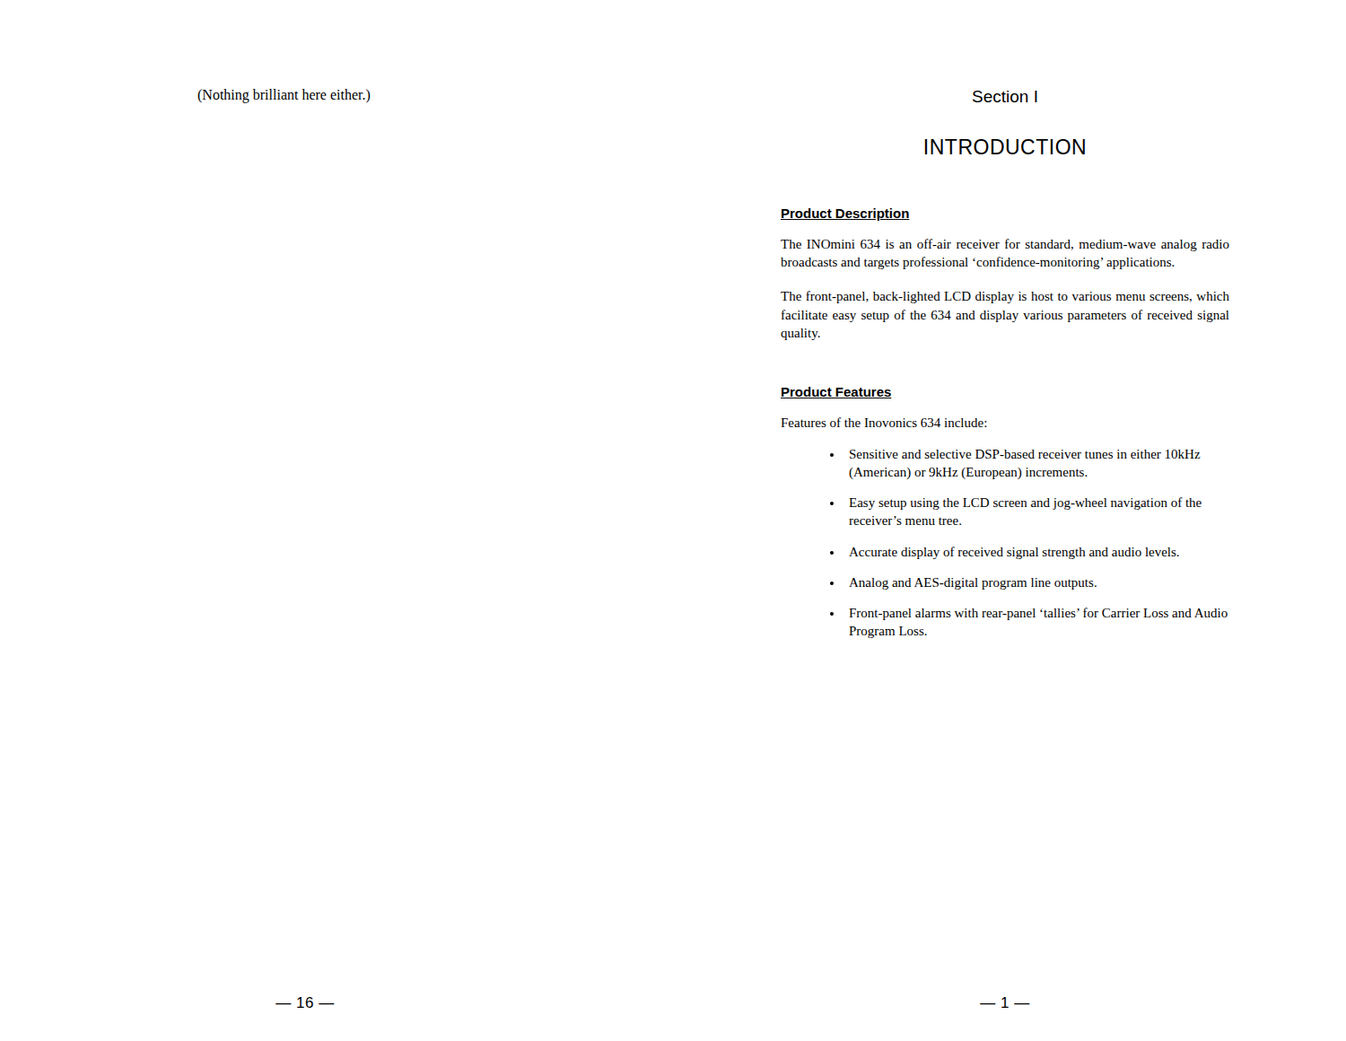(Nothing brilliant here either.)
— 16 —
Section I
INTRODUCTION
Product Description
The INOmini 634 is an off-air receiver for standard, medium-wave analog radio broadcasts and targets professional ‘confidence-monitoring’ applications.
The front-panel, back-lighted LCD display is host to various menu screens, which facilitate easy setup of the 634 and display various parameters of received signal quality.
Product Features
Features of the Inovonics 634 include:
Sensitive and selective DSP-based receiver tunes in either 10kHz (American) or 9kHz (European) increments.
Easy setup using the LCD screen and jog-wheel navigation of the receiver’s menu tree.
Accurate display of received signal strength and audio levels.
Analog and AES-digital program line outputs.
Front-panel alarms with rear-panel ‘tallies’ for Carrier Loss and Audio Program Loss.
— 1 —